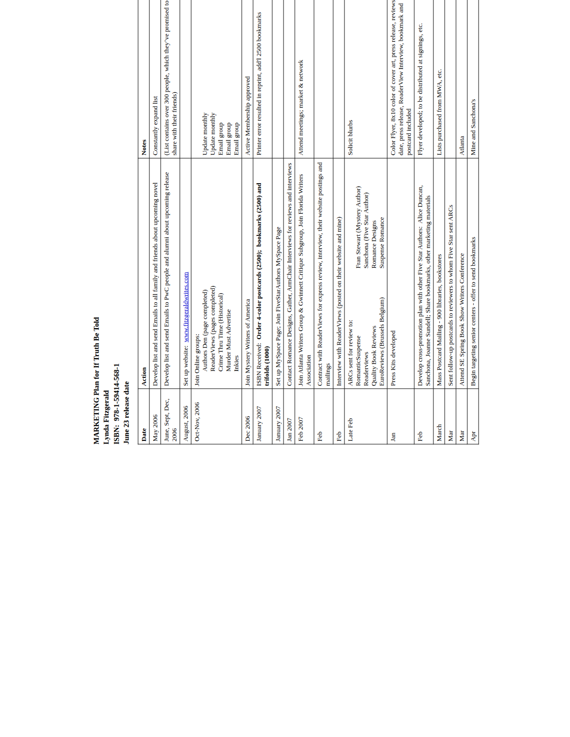MARKETING Plan for If Truth Be Told
Lynda Fitzgerald
ISBN: 978-1-59414-568-1
June 23 release date
| Date | Action | Notes |
| --- | --- | --- |
| May 2006 | Develop list and send Emails to all family and friends about upcoming novel | Constantly expand list |
| June, Sept, Dec, 2006 | Develop list and send Emails to PwC people and alumni about upcoming release | (List contains over 300 people, which they’ve promised to share with their friends) |
| August, 2006 | Set up website: www.fitzgeraldwrites.com | |
| Oct-Nov, 2006 | Join Online groups: Authors Den (page completed) ReaderViews (pages completed) Crime Thru Time (Historical) Murder Must Advertise Inkies | Update monthly Update monthly Email group Email group Email group |
| Dec 2006 | Join Mystery Writers of America | Active Membership approved |
| January 2007 | ISBN Received: Order 4-color postcards (2500); bookmarks (2500) and trifolds (1000) | Printer error resulted in reprint, add'l 2500 bookmarks |
| January 2007 | Set up MySpace Page; Join FiveStarAuthors MySpace Page | |
| Jan 2007 | Contact Romance Designs, Gather, ArmChair Interviews for reviews and interviews | |
| Feb 2007 | Join Atlanta Writers Group & Gwinnett Critique Subgroup, Join Florida Writers Association | Attend meetings; market & network |
| Feb | Contract with ReaderViews for express review, interview, their website postings and mailings | |
| Feb | Interview with ReaderViews (posted on their website and mine) | |
| Late Feb | ARCs sent for review to: RomanticSuspense Readerviews Quality Book Reviews EuroReviews (Brussels Belgium) Fran Stewart (Mystery Author) Sanchona (Five Star Author) Romance Designs Suspense Romance | Solicit blurbs |
| Jan | Press Kits developed | Color Flyer, 8x10 color of cover art, press release, reviews to date, press release, ReaderView Interview, bookmark and postcard included |
| Feb | Develop cross-promotion plan with other Five Star Authors: Alice Duncan, Sanchona, Joanne Sundell; Share bookmarks, other marketing materials | Flyer developed; to be distributed at signings, etc. |
| March | Mass Postcard Mailing - 900 libraries, bookstores | Lists purchased from MWA, etc. |
| Mar | Sent follow-up postcards to reviewers to whom Five Star sent ARCs | |
| Mar | Attend SE Spring Book Show Writers Conference | Atlanta |
| Apr | Begin targeting senior centers - offer to send bookmarks | Mine and Sanchona's |